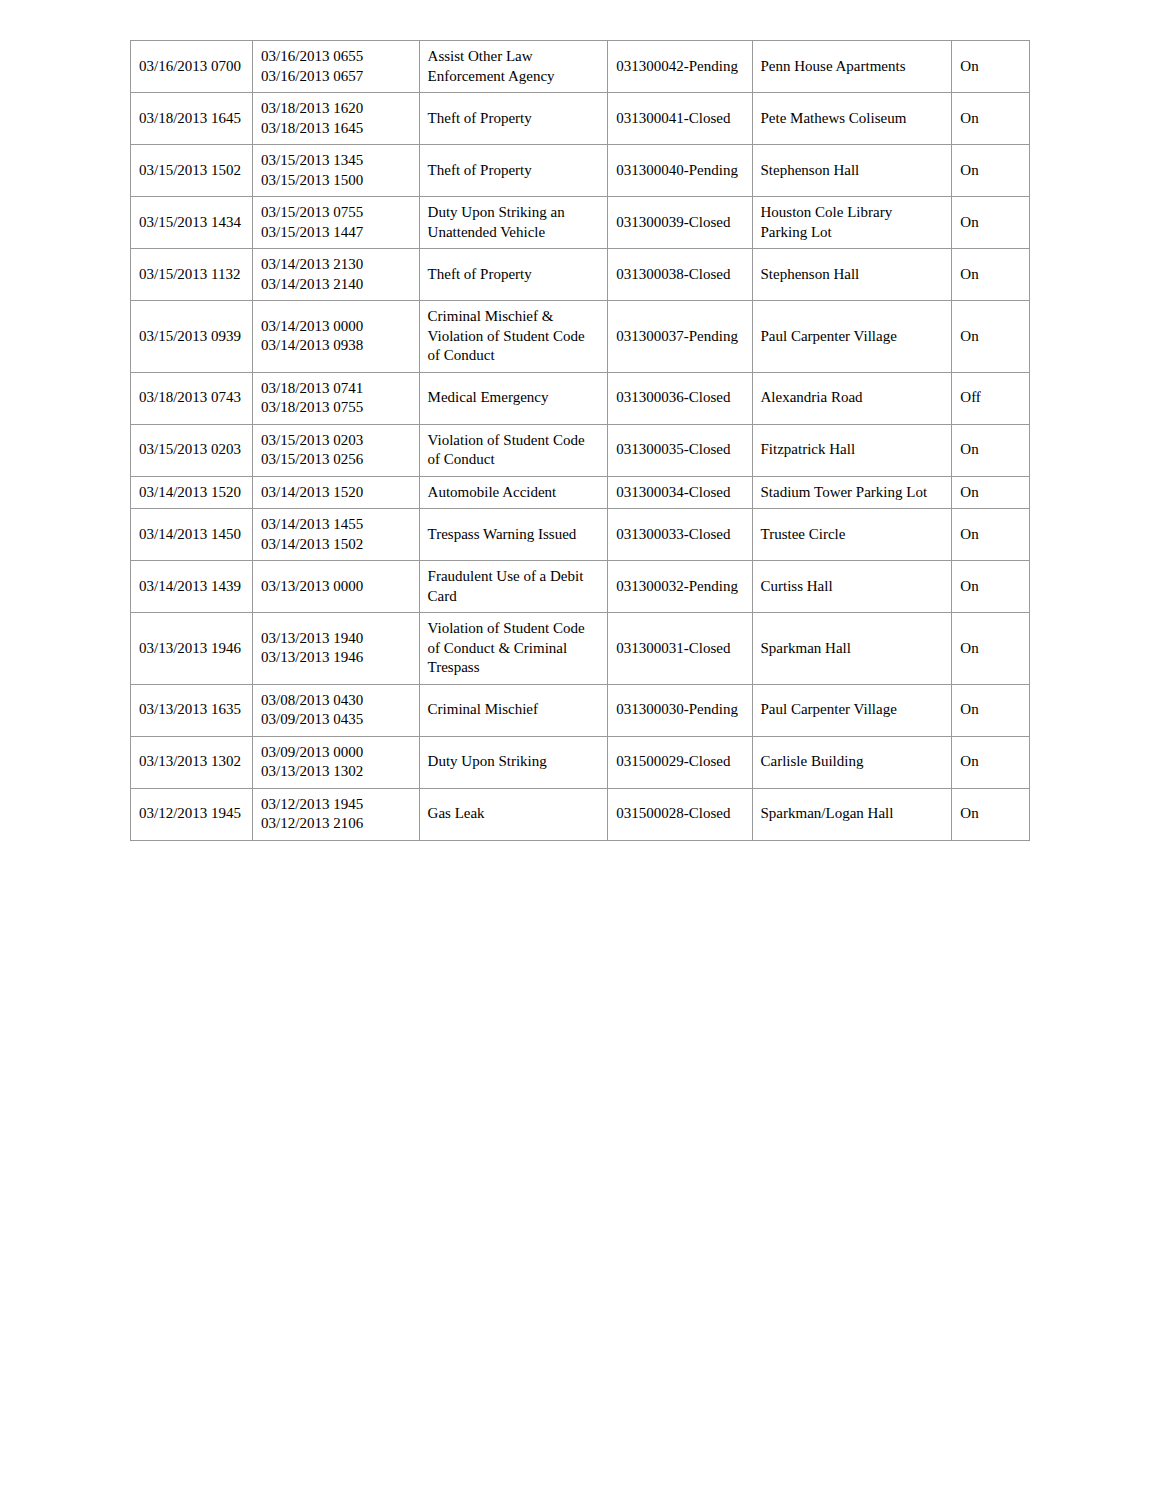| 03/16/2013 0700 | 03/16/2013 0655 03/16/2013 0657 | Assist Other Law Enforcement Agency | 031300042-Pending | Penn House Apartments | On |
| 03/18/2013 1645 | 03/18/2013 1620 03/18/2013 1645 | Theft of Property | 031300041-Closed | Pete Mathews Coliseum | On |
| 03/15/2013 1502 | 03/15/2013 1345 03/15/2013 1500 | Theft of Property | 031300040-Pending | Stephenson Hall | On |
| 03/15/2013 1434 | 03/15/2013 0755 03/15/2013 1447 | Duty Upon Striking an Unattended Vehicle | 031300039-Closed | Houston Cole Library Parking Lot | On |
| 03/15/2013 1132 | 03/14/2013 2130 03/14/2013 2140 | Theft of Property | 031300038-Closed | Stephenson Hall | On |
| 03/15/2013 0939 | 03/14/2013 0000 03/14/2013 0938 | Criminal Mischief & Violation of Student Code of Conduct | 031300037-Pending | Paul Carpenter Village | On |
| 03/18/2013 0743 | 03/18/2013 0741 03/18/2013 0755 | Medical Emergency | 031300036-Closed | Alexandria Road | Off |
| 03/15/2013 0203 | 03/15/2013 0203 03/15/2013 0256 | Violation of Student Code of Conduct | 031300035-Closed | Fitzpatrick Hall | On |
| 03/14/2013 1520 | 03/14/2013 1520 | Automobile Accident | 031300034-Closed | Stadium Tower Parking Lot | On |
| 03/14/2013 1450 | 03/14/2013 1455 03/14/2013 1502 | Trespass Warning Issued | 031300033-Closed | Trustee Circle | On |
| 03/14/2013 1439 | 03/13/2013 0000 | Fraudulent Use of a Debit Card | 031300032-Pending | Curtiss Hall | On |
| 03/13/2013 1946 | 03/13/2013 1940 03/13/2013 1946 | Violation of Student Code of Conduct & Criminal Trespass | 031300031-Closed | Sparkman Hall | On |
| 03/13/2013 1635 | 03/08/2013 0430 03/09/2013 0435 | Criminal Mischief | 031300030-Pending | Paul Carpenter Village | On |
| 03/13/2013 1302 | 03/09/2013 0000 03/13/2013 1302 | Duty Upon Striking | 031500029-Closed | Carlisle Building | On |
| 03/12/2013 1945 | 03/12/2013 1945 03/12/2013 2106 | Gas Leak | 031500028-Closed | Sparkman/Logan Hall | On |